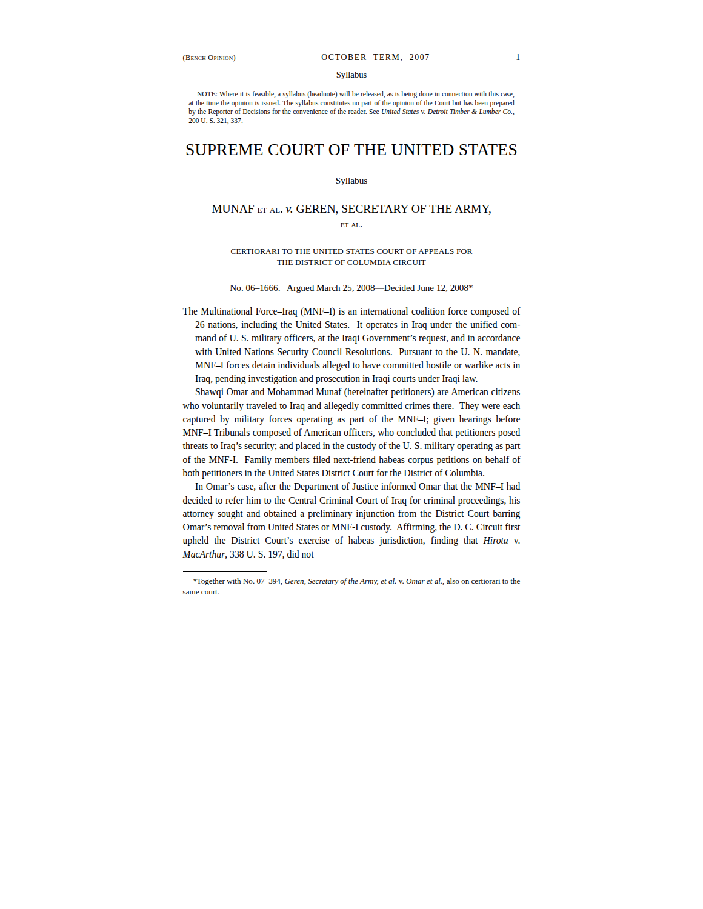(Bench Opinion) OCTOBER TERM, 2007 1
Syllabus
NOTE: Where it is feasible, a syllabus (headnote) will be released, as is being done in connection with this case, at the time the opinion is issued. The syllabus constitutes no part of the opinion of the Court but has been prepared by the Reporter of Decisions for the convenience of the reader. See United States v. Detroit Timber & Lumber Co., 200 U. S. 321, 337.
SUPREME COURT OF THE UNITED STATES
Syllabus
MUNAF et al. v. GEREN, SECRETARY OF THE ARMY,
et al.
CERTIORARI TO THE UNITED STATES COURT OF APPEALS FOR
THE DISTRICT OF COLUMBIA CIRCUIT
No. 06–1666. Argued March 25, 2008—Decided June 12, 2008*
The Multinational Force–Iraq (MNF–I) is an international coalition force composed of 26 nations, including the United States. It operates in Iraq under the unified command of U. S. military officers, at the Iraqi Government’s request, and in accordance with United Nations Security Council Resolutions. Pursuant to the U. N. mandate, MNF–I forces detain individuals alleged to have committed hostile or warlike acts in Iraq, pending investigation and prosecution in Iraqi courts under Iraqi law.
Shawqi Omar and Mohammad Munaf (hereinafter petitioners) are American citizens who voluntarily traveled to Iraq and allegedly committed crimes there. They were each captured by military forces operating as part of the MNF–I; given hearings before MNF–I Tribunals composed of American officers, who concluded that petitioners posed threats to Iraq’s security; and placed in the custody of the U. S. military operating as part of the MNF-I. Family members filed next-friend habeas corpus petitions on behalf of both petitioners in the United States District Court for the District of Columbia.
In Omar’s case, after the Department of Justice informed Omar that the MNF–I had decided to refer him to the Central Criminal Court of Iraq for criminal proceedings, his attorney sought and obtained a preliminary injunction from the District Court barring Omar’s removal from United States or MNF-I custody. Affirming, the D. C. Circuit first upheld the District Court’s exercise of habeas jurisdiction, finding that Hirota v. MacArthur, 338 U. S. 197, did not
*Together with No. 07–394, Geren, Secretary of the Army, et al. v. Omar et al., also on certiorari to the same court.